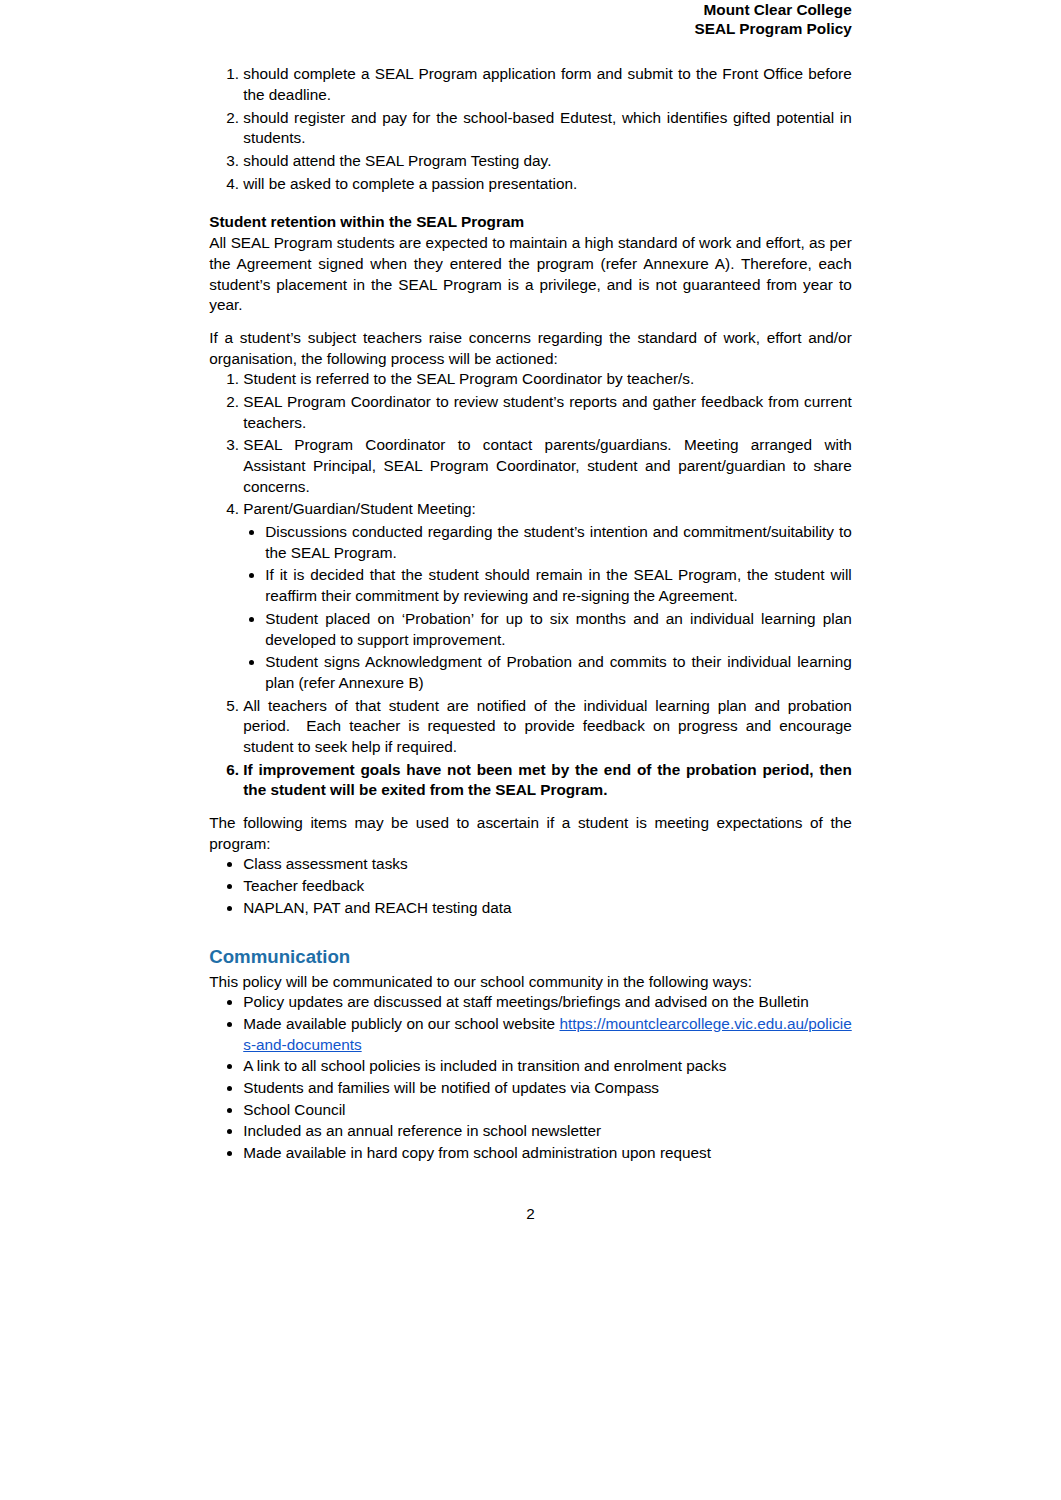Mount Clear College
SEAL Program Policy
should complete a SEAL Program application form and submit to the Front Office before the deadline.
should register and pay for the school-based Edutest, which identifies gifted potential in students.
should attend the SEAL Program Testing day.
will be asked to complete a passion presentation.
Student retention within the SEAL Program
All SEAL Program students are expected to maintain a high standard of work and effort, as per the Agreement signed when they entered the program (refer Annexure A). Therefore, each student’s placement in the SEAL Program is a privilege, and is not guaranteed from year to year.
If a student’s subject teachers raise concerns regarding the standard of work, effort and/or organisation, the following process will be actioned:
Student is referred to the SEAL Program Coordinator by teacher/s.
SEAL Program Coordinator to review student’s reports and gather feedback from current teachers.
SEAL Program Coordinator to contact parents/guardians. Meeting arranged with Assistant Principal, SEAL Program Coordinator, student and parent/guardian to share concerns.
Parent/Guardian/Student Meeting:
Discussions conducted regarding the student’s intention and commitment/suitability to the SEAL Program.
If it is decided that the student should remain in the SEAL Program, the student will reaffirm their commitment by reviewing and re-signing the Agreement.
Student placed on ‘Probation’ for up to six months and an individual learning plan developed to support improvement.
Student signs Acknowledgment of Probation and commits to their individual learning plan (refer Annexure B)
All teachers of that student are notified of the individual learning plan and probation period. Each teacher is requested to provide feedback on progress and encourage student to seek help if required.
If improvement goals have not been met by the end of the probation period, then the student will be exited from the SEAL Program.
The following items may be used to ascertain if a student is meeting expectations of the program:
Class assessment tasks
Teacher feedback
NAPLAN, PAT and REACH testing data
Communication
This policy will be communicated to our school community in the following ways:
Policy updates are discussed at staff meetings/briefings and advised on the Bulletin
Made available publicly on our school website https://mountclearcollege.vic.edu.au/policies-and-documents
A link to all school policies is included in transition and enrolment packs
Students and families will be notified of updates via Compass
School Council
Included as an annual reference in school newsletter
Made available in hard copy from school administration upon request
2